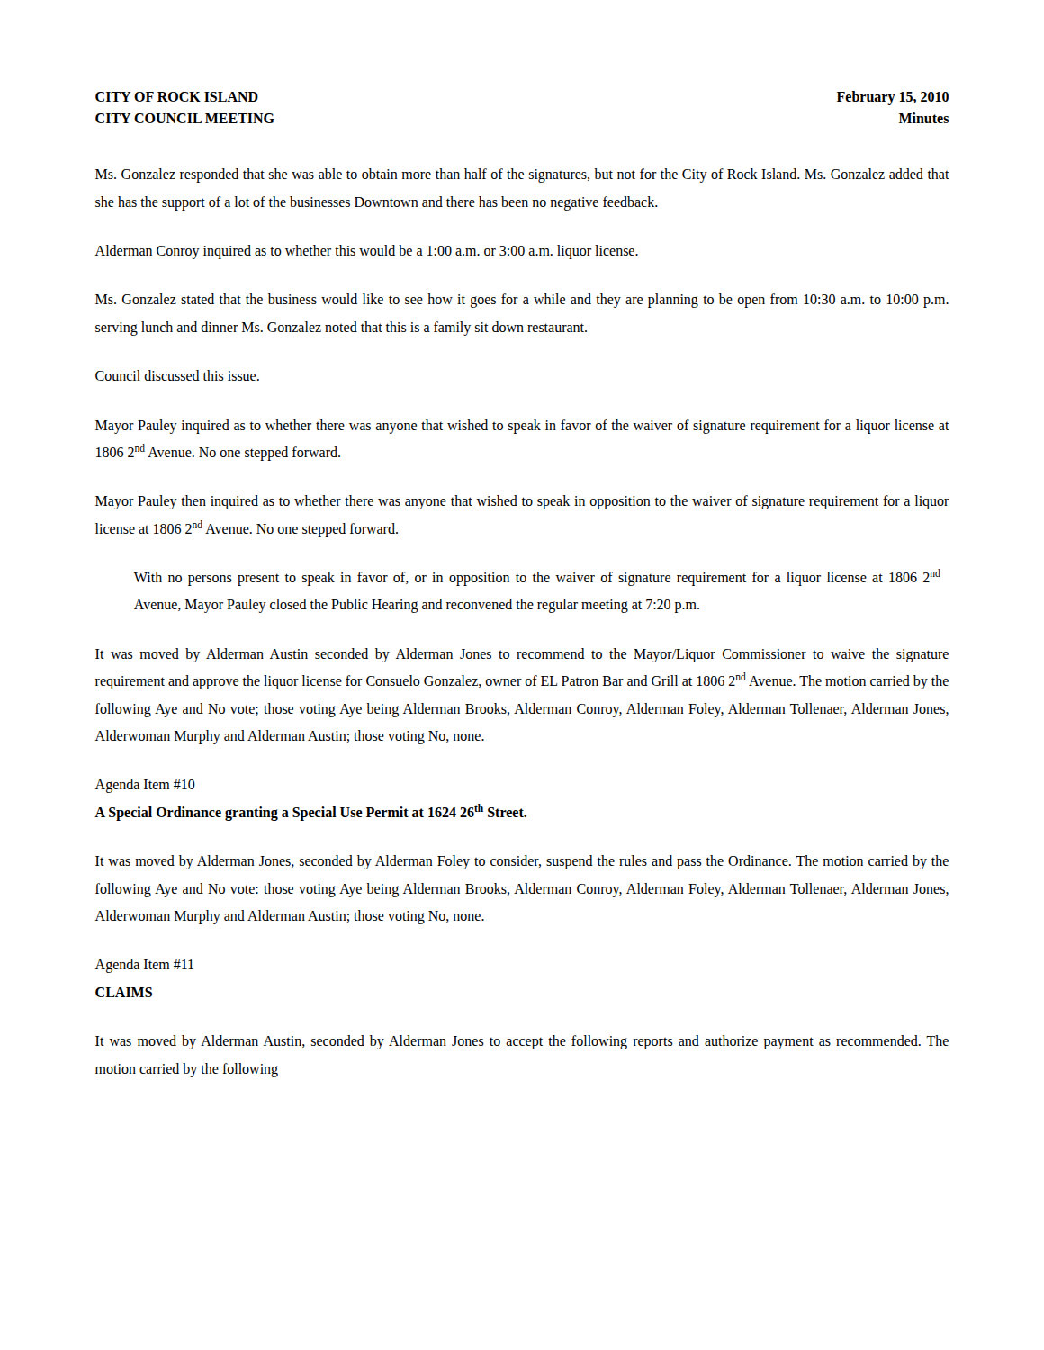City of Rock Island
City Council Meeting
February 15, 2010
Minutes
Ms. Gonzalez responded that she was able to obtain more than half of the signatures, but not for the City of Rock Island. Ms. Gonzalez added that she has the support of a lot of the businesses Downtown and there has been no negative feedback.
Alderman Conroy inquired as to whether this would be a 1:00 a.m. or 3:00 a.m. liquor license.
Ms. Gonzalez stated that the business would like to see how it goes for a while and they are planning to be open from 10:30 a.m. to 10:00 p.m. serving lunch and dinner Ms. Gonzalez noted that this is a family sit down restaurant.
Council discussed this issue.
Mayor Pauley inquired as to whether there was anyone that wished to speak in favor of the waiver of signature requirement for a liquor license at 1806 2nd Avenue. No one stepped forward.
Mayor Pauley then inquired as to whether there was anyone that wished to speak in opposition to the waiver of signature requirement for a liquor license at 1806 2nd Avenue. No one stepped forward.
With no persons present to speak in favor of, or in opposition to the waiver of signature requirement for a liquor license at 1806 2nd Avenue, Mayor Pauley closed the Public Hearing and reconvened the regular meeting at 7:20 p.m.
It was moved by Alderman Austin seconded by Alderman Jones to recommend to the Mayor/Liquor Commissioner to waive the signature requirement and approve the liquor license for Consuelo Gonzalez, owner of EL Patron Bar and Grill at 1806 2nd Avenue. The motion carried by the following Aye and No vote; those voting Aye being Alderman Brooks, Alderman Conroy, Alderman Foley, Alderman Tollenaer, Alderman Jones, Alderwoman Murphy and Alderman Austin; those voting No, none.
Agenda Item #10
A Special Ordinance granting a Special Use Permit at 1624 26th Street.
It was moved by Alderman Jones, seconded by Alderman Foley to consider, suspend the rules and pass the Ordinance. The motion carried by the following Aye and No vote: those voting Aye being Alderman Brooks, Alderman Conroy, Alderman Foley, Alderman Tollenaer, Alderman Jones, Alderwoman Murphy and Alderman Austin; those voting No, none.
Agenda Item #11
CLAIMS
It was moved by Alderman Austin, seconded by Alderman Jones to accept the following reports and authorize payment as recommended. The motion carried by the following